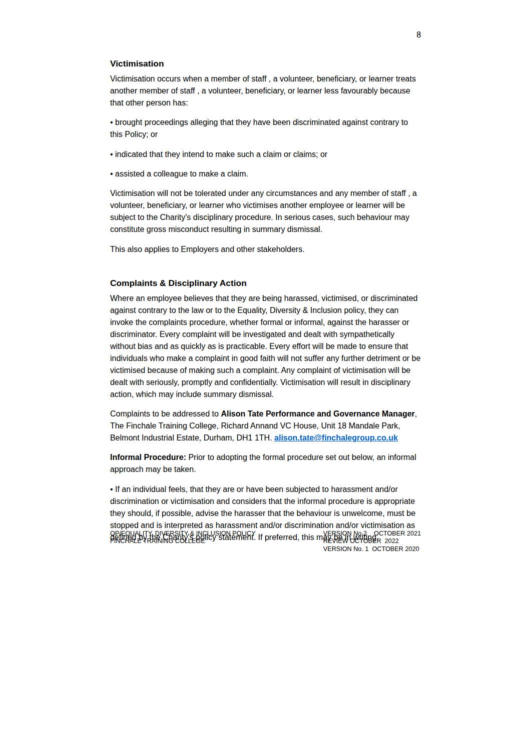8
Victimisation
Victimisation occurs when a member of staff , a volunteer, beneficiary, or learner treats another member of staff , a volunteer, beneficiary, or learner less favourably because that other person has:
• brought proceedings alleging that they have been discriminated against contrary to this Policy; or
• indicated that they intend to make such a claim or claims; or
• assisted a colleague to make a claim.
Victimisation will not be tolerated under any circumstances and any member of staff , a volunteer, beneficiary, or learner who victimises another employee or learner will be subject to the Charity's disciplinary procedure. In serious cases, such behaviour may constitute gross misconduct resulting in summary dismissal.
This also applies to Employers and other stakeholders.
Complaints & Disciplinary Action
Where an employee believes that they are being harassed, victimised, or discriminated against contrary to the law or to the Equality, Diversity & Inclusion policy, they can invoke the complaints procedure, whether formal or informal, against the harasser or discriminator. Every complaint will be investigated and dealt with sympathetically without bias and as quickly as is practicable. Every effort will be made to ensure that individuals who make a complaint in good faith will not suffer any further detriment or be victimised because of making such a complaint. Any complaint of victimisation will be dealt with seriously, promptly and confidentially. Victimisation will result in disciplinary action, which may include summary dismissal.
Complaints to be addressed to Alison Tate Performance and Governance Manager, The Finchale Training College, Richard Annand VC House, Unit 18 Mandale Park, Belmont Industrial Estate, Durham, DH1 1TH. alison.tate@finchalegroup.co.uk
Informal Procedure: Prior to adopting the formal procedure set out below, an informal approach may be taken.
• If an individual feels, that they are or have been subjected to harassment and/or discrimination or victimisation and considers that the informal procedure is appropriate they should, if possible, advise the harasser that the behaviour is unwelcome, must be stopped and is interpreted as harassment and/or discrimination and/or victimisation as defined by the Charity's policy statement. If preferred, this may be in writing.
QP/EQUALITY, DIVERSITY & INCLUSION POLICY
FINCHALE TRAINING COLLEGE
VERSION No.2 OCTOBER 2021
REVIEW OCTOBER 2022
VERSION No. 1 OCTOBER 2020